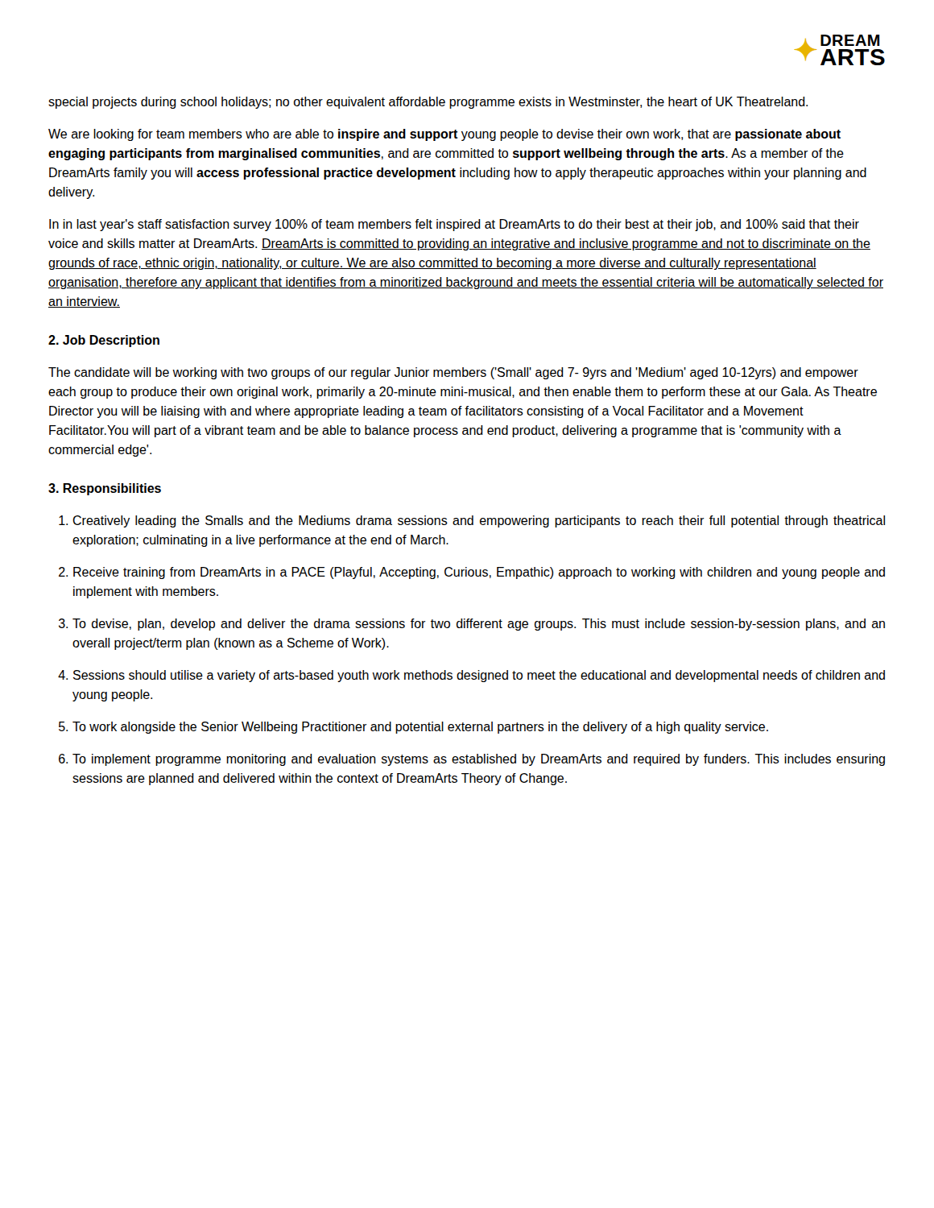✦DREAM ARTS
special projects during school holidays; no other equivalent affordable programme exists in Westminster, the heart of UK Theatreland.
We are looking for team members who are able to inspire and support young people to devise their own work, that are passionate about engaging participants from marginalised communities, and are committed to support wellbeing through the arts. As a member of the DreamArts family you will access professional practice development including how to apply therapeutic approaches within your planning and delivery.
In in last year's staff satisfaction survey 100% of team members felt inspired at DreamArts to do their best at their job, and 100% said that their voice and skills matter at DreamArts. DreamArts is committed to providing an integrative and inclusive programme and not to discriminate on the grounds of race, ethnic origin, nationality, or culture. We are also committed to becoming a more diverse and culturally representational organisation, therefore any applicant that identifies from a minoritized background and meets the essential criteria will be automatically selected for an interview.
2. Job Description
The candidate will be working with two groups of our regular Junior members ('Small' aged 7- 9yrs and 'Medium' aged 10-12yrs) and empower each group to produce their own original work, primarily a 20-minute mini-musical, and then enable them to perform these at our Gala. As Theatre Director you will be liaising with and where appropriate leading a team of facilitators consisting of a Vocal Facilitator and a Movement Facilitator.You will part of a vibrant team and be able to balance process and end product, delivering a programme that is 'community with a commercial edge'.
3. Responsibilities
Creatively leading the Smalls and the Mediums drama sessions and empowering participants to reach their full potential through theatrical exploration; culminating in a live performance at the end of March.
Receive training from DreamArts in a PACE (Playful, Accepting, Curious, Empathic) approach to working with children and young people and implement with members.
To devise, plan, develop and deliver the drama sessions for two different age groups. This must include session-by-session plans, and an overall project/term plan (known as a Scheme of Work).
Sessions should utilise a variety of arts-based youth work methods designed to meet the educational and developmental needs of children and young people.
To work alongside the Senior Wellbeing Practitioner and potential external partners in the delivery of a high quality service.
To implement programme monitoring and evaluation systems as established by DreamArts and required by funders. This includes ensuring sessions are planned and delivered within the context of DreamArts Theory of Change.